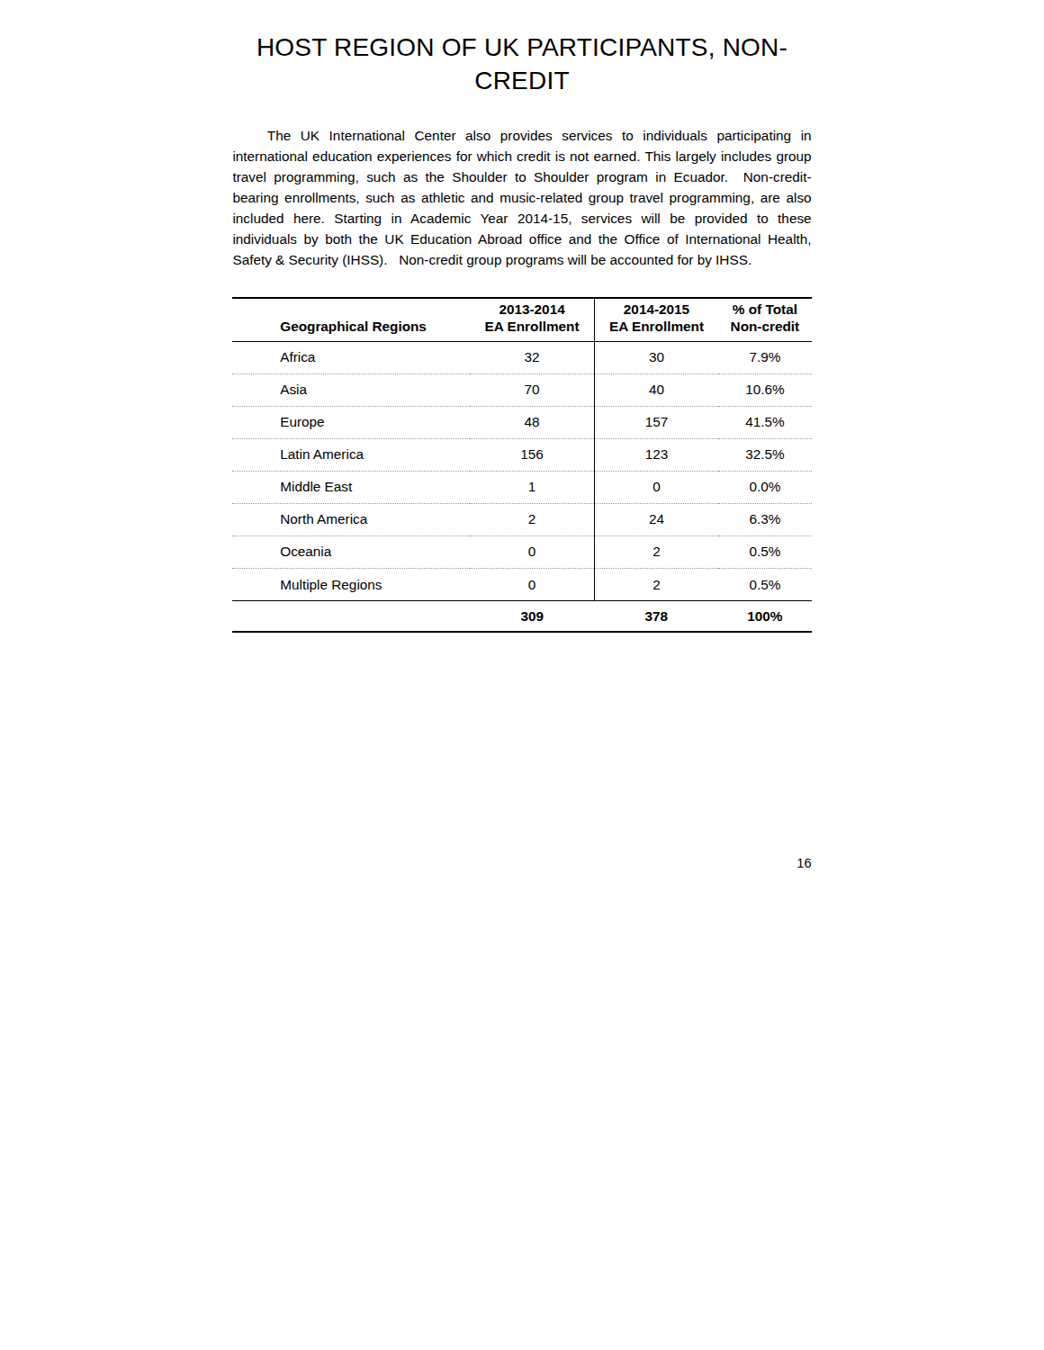HOST REGION OF UK PARTICIPANTS, NON-CREDIT
The UK International Center also provides services to individuals participating in international education experiences for which credit is not earned. This largely includes group travel programming, such as the Shoulder to Shoulder program in Ecuador. Non-credit-bearing enrollments, such as athletic and music-related group travel programming, are also included here. Starting in Academic Year 2014-15, services will be provided to these individuals by both the UK Education Abroad office and the Office of International Health, Safety & Security (IHSS). Non-credit group programs will be accounted for by IHSS.
| Geographical Regions | 2013-2014 EA Enrollment | 2014-2015 EA Enrollment | % of Total Non-credit |
| --- | --- | --- | --- |
| Africa | 32 | 30 | 7.9% |
| Asia | 70 | 40 | 10.6% |
| Europe | 48 | 157 | 41.5% |
| Latin America | 156 | 123 | 32.5% |
| Middle East | 1 | 0 | 0.0% |
| North America | 2 | 24 | 6.3% |
| Oceania | 0 | 2 | 0.5% |
| Multiple Regions | 0 | 2 | 0.5% |
| | 309 | 378 | 100% |
16